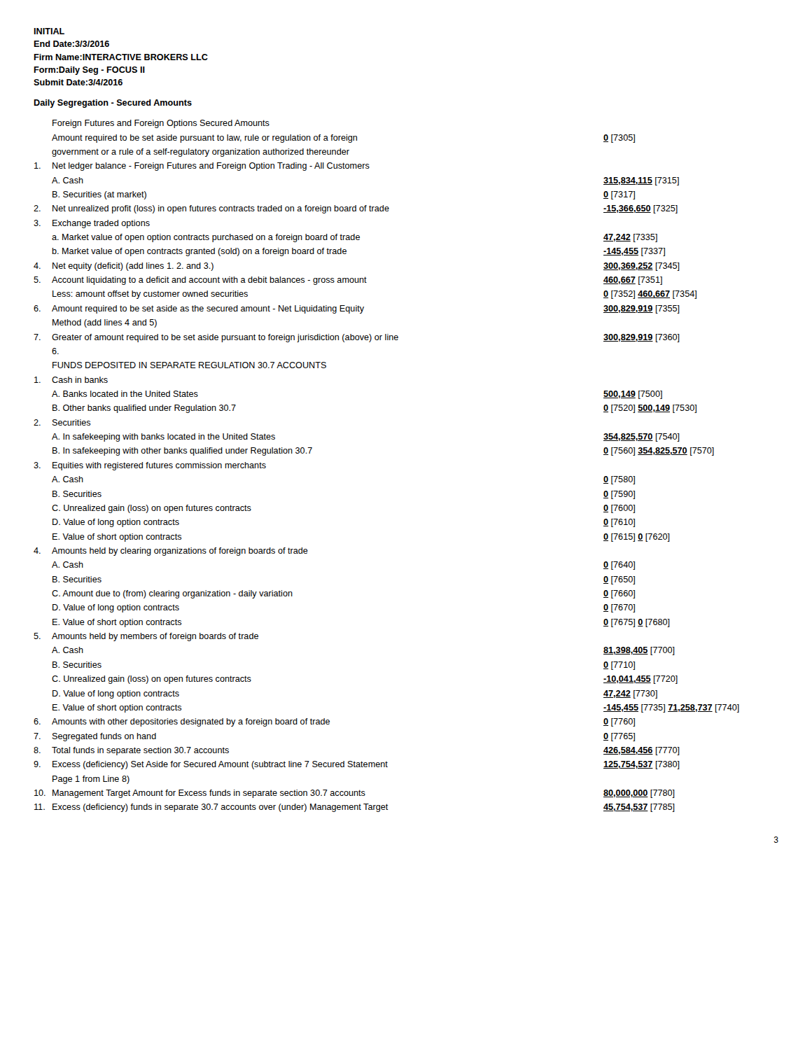INITIAL
End Date:3/3/2016
Firm Name:INTERACTIVE BROKERS LLC
Form:Daily Seg - FOCUS II
Submit Date:3/4/2016
Daily Segregation - Secured Amounts
| | Foreign Futures and Foreign Options Secured Amounts | |
| | Amount required to be set aside pursuant to law, rule or regulation of a foreign | 0 [7305] |
| | government or a rule of a self-regulatory organization authorized thereunder | |
| 1. | Net ledger balance - Foreign Futures and Foreign Option Trading - All Customers | |
| | A. Cash | 315,834,115 [7315] |
| | B. Securities (at market) | 0 [7317] |
| 2. | Net unrealized profit (loss) in open futures contracts traded on a foreign board of trade | -15,366,650 [7325] |
| 3. | Exchange traded options | |
| | a. Market value of open option contracts purchased on a foreign board of trade | 47,242 [7335] |
| | b. Market value of open contracts granted (sold) on a foreign board of trade | -145,455 [7337] |
| 4. | Net equity (deficit) (add lines 1. 2. and 3.) | 300,369,252 [7345] |
| 5. | Account liquidating to a deficit and account with a debit balances - gross amount | 460,667 [7351] |
| | Less: amount offset by customer owned securities | 0 [7352] 460,667 [7354] |
| 6. | Amount required to be set aside as the secured amount - Net Liquidating Equity | 300,829,919 [7355] |
| | Method (add lines 4 and 5) | |
| 7. | Greater of amount required to be set aside pursuant to foreign jurisdiction (above) or line | 300,829,919 [7360] |
| | 6. | |
| | FUNDS DEPOSITED IN SEPARATE REGULATION 30.7 ACCOUNTS | |
| 1. | Cash in banks | |
| | A. Banks located in the United States | 500,149 [7500] |
| | B. Other banks qualified under Regulation 30.7 | 0 [7520] 500,149 [7530] |
| 2. | Securities | |
| | A. In safekeeping with banks located in the United States | 354,825,570 [7540] |
| | B. In safekeeping with other banks qualified under Regulation 30.7 | 0 [7560] 354,825,570 [7570] |
| 3. | Equities with registered futures commission merchants | |
| | A. Cash | 0 [7580] |
| | B. Securities | 0 [7590] |
| | C. Unrealized gain (loss) on open futures contracts | 0 [7600] |
| | D. Value of long option contracts | 0 [7610] |
| | E. Value of short option contracts | 0 [7615] 0 [7620] |
| 4. | Amounts held by clearing organizations of foreign boards of trade | |
| | A. Cash | 0 [7640] |
| | B. Securities | 0 [7650] |
| | C. Amount due to (from) clearing organization - daily variation | 0 [7660] |
| | D. Value of long option contracts | 0 [7670] |
| | E. Value of short option contracts | 0 [7675] 0 [7680] |
| 5. | Amounts held by members of foreign boards of trade | |
| | A. Cash | 81,398,405 [7700] |
| | B. Securities | 0 [7710] |
| | C. Unrealized gain (loss) on open futures contracts | -10,041,455 [7720] |
| | D. Value of long option contracts | 47,242 [7730] |
| | E. Value of short option contracts | -145,455 [7735] 71,258,737 [7740] |
| 6. | Amounts with other depositories designated by a foreign board of trade | 0 [7760] |
| 7. | Segregated funds on hand | 0 [7765] |
| 8. | Total funds in separate section 30.7 accounts | 426,584,456 [7770] |
| 9. | Excess (deficiency) Set Aside for Secured Amount (subtract line 7 Secured Statement | 125,754,537 [7380] |
| | Page 1 from Line 8) | |
| 10. | Management Target Amount for Excess funds in separate section 30.7 accounts | 80,000,000 [7780] |
| 11. | Excess (deficiency) funds in separate 30.7 accounts over (under) Management Target | 45,754,537 [7785] |
3